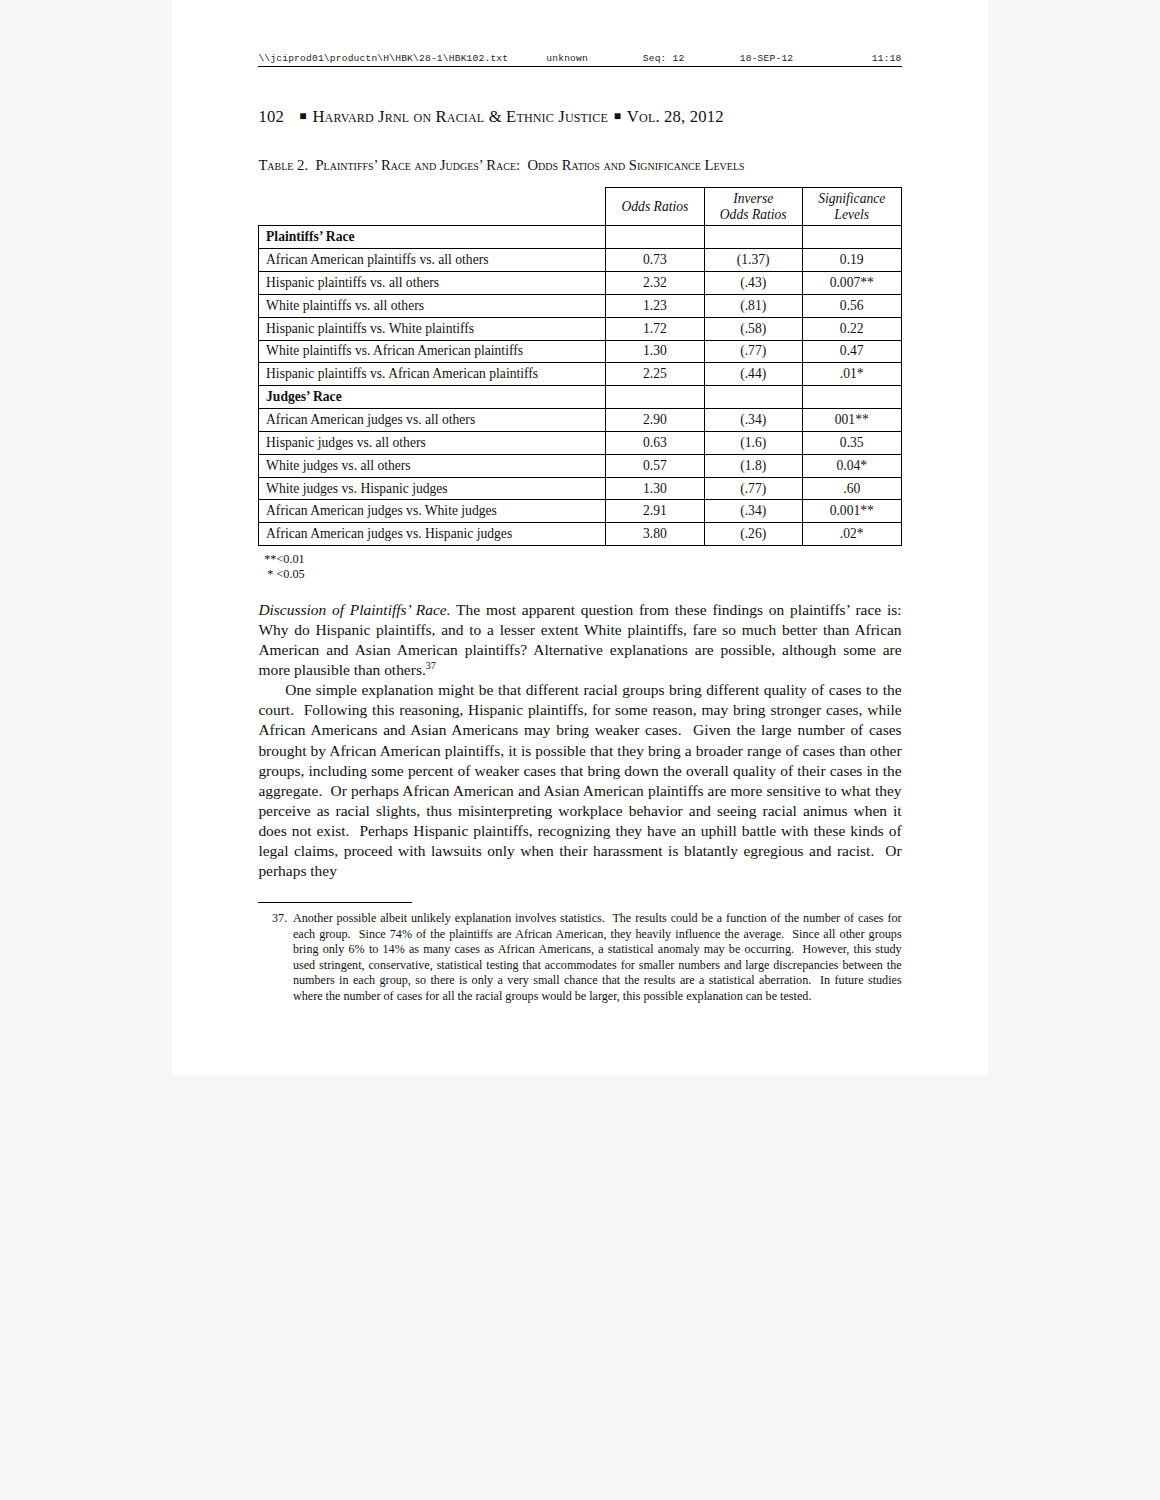\\jciprod01\productn\H\HBK\28-1\HBK102.txt unknown Seq: 1218-SEP-1211:18
102■Harvard Jrnl on Racial & Ethnic Justice■Vol. 28, 2012
Table 2. Plaintiffs’ Race and Judges’ Race: Odds Ratios and Significance Levels
| | Odds Ratios | Inverse Odds Ratios | Significance Levels |
| --- | --- | --- | --- |
| Plaintiffs’ Race | | | |
| African American plaintiffs vs. all others | 0.73 | (1.37) | 0.19 |
| Hispanic plaintiffs vs. all others | 2.32 | (.43) | 0.007** |
| White plaintiffs vs. all others | 1.23 | (.81) | 0.56 |
| Hispanic plaintiffs vs. White plaintiffs | 1.72 | (.58) | 0.22 |
| White plaintiffs vs. African American plaintiffs | 1.30 | (.77) | 0.47 |
| Hispanic plaintiffs vs. African American plaintiffs | 2.25 | (.44) | .01* |
| Judges’ Race | | | |
| African American judges vs. all others | 2.90 | (.34) | 001** |
| Hispanic judges vs. all others | 0.63 | (1.6) | 0.35 |
| White judges vs. all others | 0.57 | (1.8) | 0.04* |
| White judges vs. Hispanic judges | 1.30 | (.77) | .60 |
| African American judges vs. White judges | 2.91 | (.34) | 0.001** |
| African American judges vs. Hispanic judges | 3.80 | (.26) | .02* |
**<0.01
* <0.05
Discussion of Plaintiffs’ Race. The most apparent question from these findings on plaintiffs’ race is: Why do Hispanic plaintiffs, and to a lesser extent White plaintiffs, fare so much better than African American and Asian American plaintiffs? Alternative explanations are possible, although some are more plausible than others.37
One simple explanation might be that different racial groups bring different quality of cases to the court. Following this reasoning, Hispanic plaintiffs, for some reason, may bring stronger cases, while African Americans and Asian Americans may bring weaker cases. Given the large number of cases brought by African American plaintiffs, it is possible that they bring a broader range of cases than other groups, including some percent of weaker cases that bring down the overall quality of their cases in the aggregate. Or perhaps African American and Asian American plaintiffs are more sensitive to what they perceive as racial slights, thus misinterpreting workplace behavior and seeing racial animus when it does not exist. Perhaps Hispanic plaintiffs, recognizing they have an uphill battle with these kinds of legal claims, proceed with lawsuits only when their harassment is blatantly egregious and racist. Or perhaps they
37.
Another possible albeit unlikely explanation involves statistics. The results could be a function of the number of cases for each group. Since 74% of the plaintiffs are African American, they heavily influence the average. Since all other groups bring only 6% to 14% as many cases as African Americans, a statistical anomaly may be occurring. However, this study used stringent, conservative, statistical testing that accommodates for smaller numbers and large discrepancies between the numbers in each group, so there is only a very small chance that the results are a statistical aberration. In future studies where the number of cases for all the racial groups would be larger, this possible explanation can be tested.